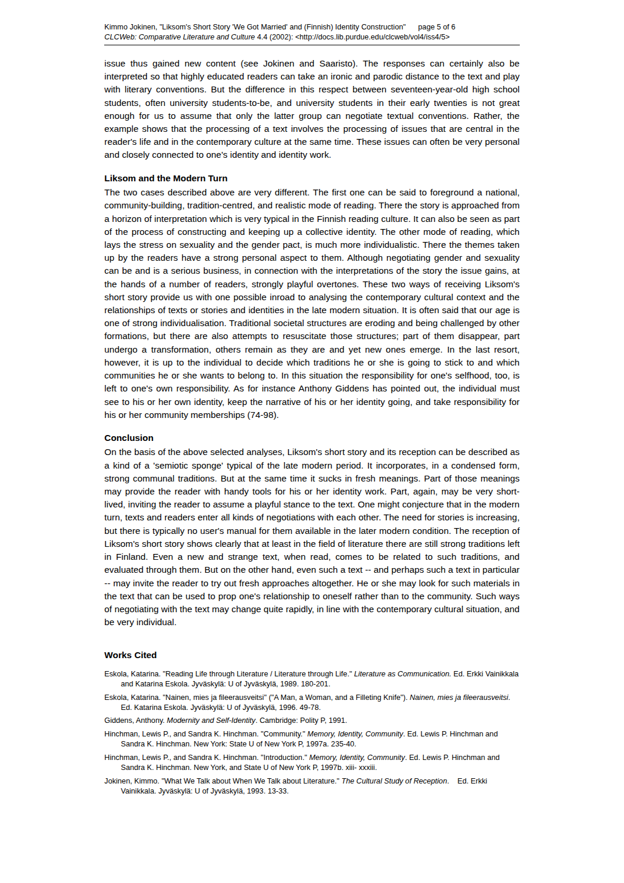Kimmo Jokinen, "Liksom's Short Story 'We Got Married' and (Finnish) Identity Construction" page 5 of 6 CLCWeb: Comparative Literature and Culture 4.4 (2002): <http://docs.lib.purdue.edu/clcweb/vol4/iss4/5>
issue thus gained new content (see Jokinen and Saaristo). The responses can certainly also be interpreted so that highly educated readers can take an ironic and parodic distance to the text and play with literary conventions. But the difference in this respect between seventeen-year-old high school students, often university students-to-be, and university students in their early twenties is not great enough for us to assume that only the latter group can negotiate textual conventions. Rather, the example shows that the processing of a text involves the processing of issues that are central in the reader's life and in the contemporary culture at the same time. These issues can often be very personal and closely connected to one's identity and identity work.
Liksom and the Modern Turn
The two cases described above are very different. The first one can be said to foreground a national, community-building, tradition-centred, and realistic mode of reading. There the story is approached from a horizon of interpretation which is very typical in the Finnish reading culture. It can also be seen as part of the process of constructing and keeping up a collective identity. The other mode of reading, which lays the stress on sexuality and the gender pact, is much more individualistic. There the themes taken up by the readers have a strong personal aspect to them. Although negotiating gender and sexuality can be and is a serious business, in connection with the interpretations of the story the issue gains, at the hands of a number of readers, strongly playful overtones. These two ways of receiving Liksom's short story provide us with one possible inroad to analysing the contemporary cultural context and the relationships of texts or stories and identities in the late modern situation. It is often said that our age is one of strong individualisation. Traditional societal structures are eroding and being challenged by other formations, but there are also attempts to resuscitate those structures; part of them disappear, part undergo a transformation, others remain as they are and yet new ones emerge. In the last resort, however, it is up to the individual to decide which traditions he or she is going to stick to and which communities he or she wants to belong to. In this situation the responsibility for one's selfhood, too, is left to one's own responsibility. As for instance Anthony Giddens has pointed out, the individual must see to his or her own identity, keep the narrative of his or her identity going, and take responsibility for his or her community memberships (74-98).
Conclusion
On the basis of the above selected analyses, Liksom's short story and its reception can be described as a kind of a 'semiotic sponge' typical of the late modern period. It incorporates, in a condensed form, strong communal traditions. But at the same time it sucks in fresh meanings. Part of those meanings may provide the reader with handy tools for his or her identity work. Part, again, may be very short-lived, inviting the reader to assume a playful stance to the text. One might conjecture that in the modern turn, texts and readers enter all kinds of negotiations with each other. The need for stories is increasing, but there is typically no user's manual for them available in the later modern condition. The reception of Liksom's short story shows clearly that at least in the field of literature there are still strong traditions left in Finland. Even a new and strange text, when read, comes to be related to such traditions, and evaluated through them. But on the other hand, even such a text -- and perhaps such a text in particular -- may invite the reader to try out fresh approaches altogether. He or she may look for such materials in the text that can be used to prop one's relationship to oneself rather than to the community. Such ways of negotiating with the text may change quite rapidly, in line with the contemporary cultural situation, and be very individual.
Works Cited
Eskola, Katarina. "Reading Life through Literature / Literature through Life." Literature as Communication. Ed. Erkki Vainikkala and Katarina Eskola. Jyväskylä: U of Jyväskylä, 1989. 180-201.
Eskola, Katarina. "Nainen, mies ja fileerausveitsi" ("A Man, a Woman, and a Filleting Knife"). Nainen, mies ja fileerausveitsi. Ed. Katarina Eskola. Jyväskylä: U of Jyväskylä, 1996. 49-78.
Giddens, Anthony. Modernity and Self-Identity. Cambridge: Polity P, 1991.
Hinchman, Lewis P., and Sandra K. Hinchman. "Community." Memory, Identity, Community. Ed. Lewis P. Hinchman and Sandra K. Hinchman. New York: State U of New York P, 1997a. 235-40.
Hinchman, Lewis P., and Sandra K. Hinchman. "Introduction." Memory, Identity, Community. Ed. Lewis P. Hinchman and Sandra K. Hinchman. New York, and State U of New York P, 1997b. xiii- xxxiii.
Jokinen, Kimmo. "What We Talk about When We Talk about Literature." The Cultural Study of Reception. Ed. Erkki Vainikkala. Jyväskylä: U of Jyväskylä, 1993. 13-33.